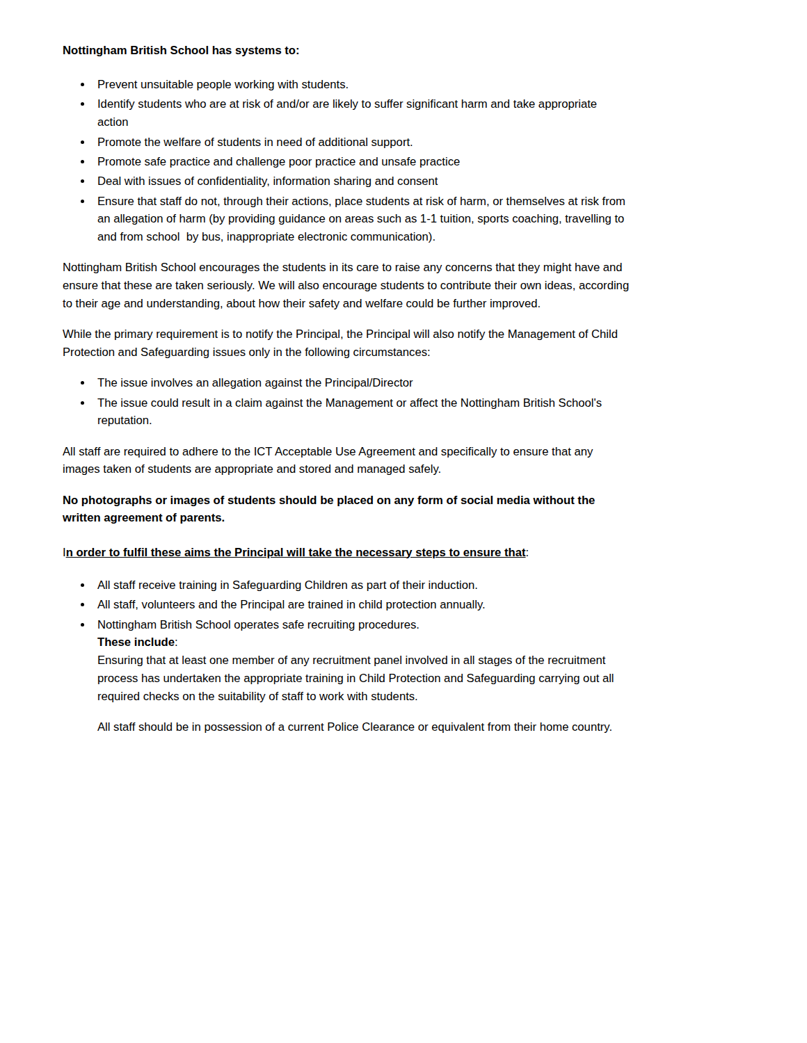Nottingham British School has systems to:
Prevent unsuitable people working with students.
Identify students who are at risk of and/or are likely to suffer significant harm and take appropriate action
Promote the welfare of students in need of additional support.
Promote safe practice and challenge poor practice and unsafe practice
Deal with issues of confidentiality, information sharing and consent
Ensure that staff do not, through their actions, place students at risk of harm, or themselves at risk from an allegation of harm (by providing guidance on areas such as 1-1 tuition, sports coaching, travelling to and from school by bus, inappropriate electronic communication).
Nottingham British School encourages the students in its care to raise any concerns that they might have and ensure that these are taken seriously. We will also encourage students to contribute their own ideas, according to their age and understanding, about how their safety and welfare could be further improved.
While the primary requirement is to notify the Principal, the Principal will also notify the Management of Child Protection and Safeguarding issues only in the following circumstances:
The issue involves an allegation against the Principal/Director
The issue could result in a claim against the Management or affect the Nottingham British School's reputation.
All staff are required to adhere to the ICT Acceptable Use Agreement and specifically to ensure that any images taken of students are appropriate and stored and managed safely.
No photographs or images of students should be placed on any form of social media without the written agreement of parents.
In order to fulfil these aims the Principal will take the necessary steps to ensure that:
All staff receive training in Safeguarding Children as part of their induction.
All staff, volunteers and the Principal are trained in child protection annually.
Nottingham British School operates safe recruiting procedures.
These include:
Ensuring that at least one member of any recruitment panel involved in all stages of the recruitment process has undertaken the appropriate training in Child Protection and Safeguarding carrying out all required checks on the suitability of staff to work with students.
All staff should be in possession of a current Police Clearance or equivalent from their home country.